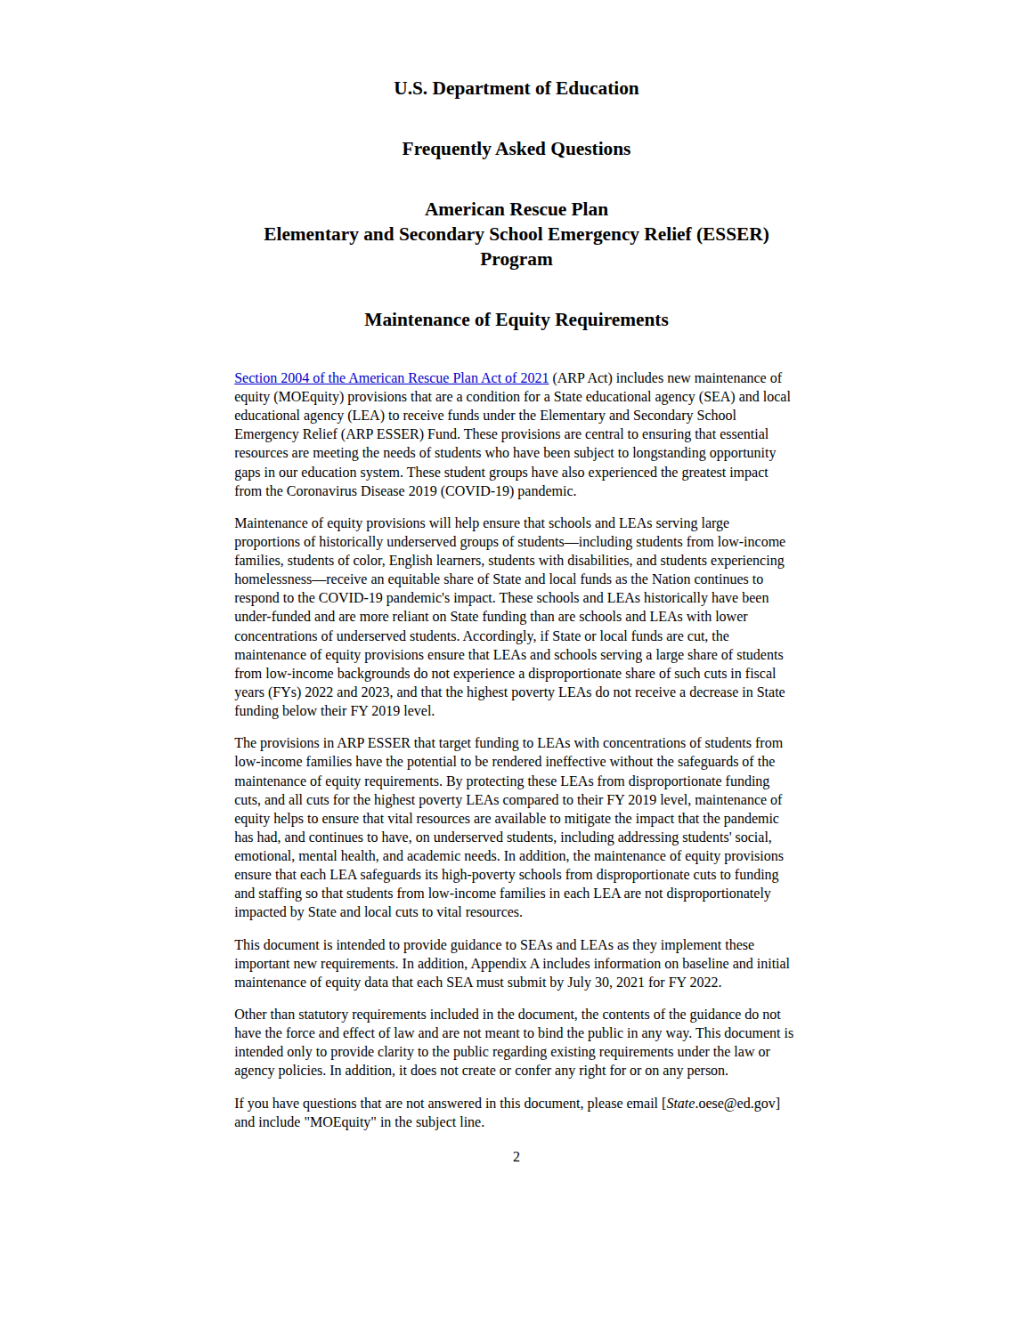U.S. Department of Education
Frequently Asked Questions
American Rescue Plan
Elementary and Secondary School Emergency Relief (ESSER) Program
Maintenance of Equity Requirements
Section 2004 of the American Rescue Plan Act of 2021 (ARP Act) includes new maintenance of equity (MOEquity) provisions that are a condition for a State educational agency (SEA) and local educational agency (LEA) to receive funds under the Elementary and Secondary School Emergency Relief (ARP ESSER) Fund. These provisions are central to ensuring that essential resources are meeting the needs of students who have been subject to longstanding opportunity gaps in our education system. These student groups have also experienced the greatest impact from the Coronavirus Disease 2019 (COVID-19) pandemic.
Maintenance of equity provisions will help ensure that schools and LEAs serving large proportions of historically underserved groups of students—including students from low-income families, students of color, English learners, students with disabilities, and students experiencing homelessness—receive an equitable share of State and local funds as the Nation continues to respond to the COVID-19 pandemic's impact. These schools and LEAs historically have been under-funded and are more reliant on State funding than are schools and LEAs with lower concentrations of underserved students. Accordingly, if State or local funds are cut, the maintenance of equity provisions ensure that LEAs and schools serving a large share of students from low-income backgrounds do not experience a disproportionate share of such cuts in fiscal years (FYs) 2022 and 2023, and that the highest poverty LEAs do not receive a decrease in State funding below their FY 2019 level.
The provisions in ARP ESSER that target funding to LEAs with concentrations of students from low-income families have the potential to be rendered ineffective without the safeguards of the maintenance of equity requirements. By protecting these LEAs from disproportionate funding cuts, and all cuts for the highest poverty LEAs compared to their FY 2019 level, maintenance of equity helps to ensure that vital resources are available to mitigate the impact that the pandemic has had, and continues to have, on underserved students, including addressing students' social, emotional, mental health, and academic needs. In addition, the maintenance of equity provisions ensure that each LEA safeguards its high-poverty schools from disproportionate cuts to funding and staffing so that students from low-income families in each LEA are not disproportionately impacted by State and local cuts to vital resources.
This document is intended to provide guidance to SEAs and LEAs as they implement these important new requirements. In addition, Appendix A includes information on baseline and initial maintenance of equity data that each SEA must submit by July 30, 2021 for FY 2022.
Other than statutory requirements included in the document, the contents of the guidance do not have the force and effect of law and are not meant to bind the public in any way. This document is intended only to provide clarity to the public regarding existing requirements under the law or agency policies. In addition, it does not create or confer any right for or on any person.
If you have questions that are not answered in this document, please email [State.oese@ed.gov] and include "MOEquity" in the subject line.
2